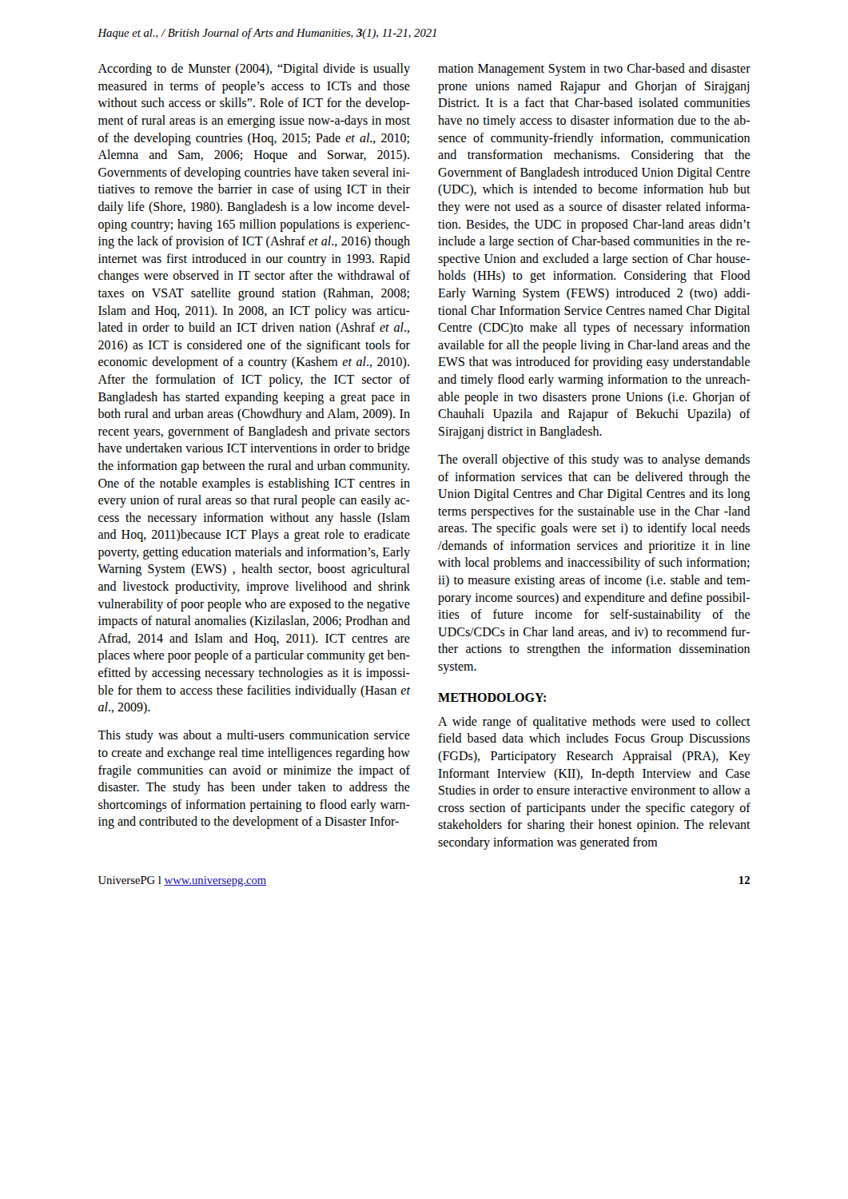Haque et al., / British Journal of Arts and Humanities, 3(1), 11-21, 2021
According to de Munster (2004), “Digital divide is usually measured in terms of people’s access to ICTs and those without such access or skills”. Role of ICT for the development of rural areas is an emerging issue now-a-days in most of the developing countries (Hoq, 2015; Pade et al., 2010; Alemna and Sam, 2006; Hoque and Sorwar, 2015). Governments of developing countries have taken several initiatives to remove the barrier in case of using ICT in their daily life (Shore, 1980). Bangladesh is a low income developing country; having 165 million populations is experiencing the lack of provision of ICT (Ashraf et al., 2016) though internet was first introduced in our country in 1993. Rapid changes were observed in IT sector after the withdrawal of taxes on VSAT satellite ground station (Rahman, 2008; Islam and Hoq, 2011). In 2008, an ICT policy was articulated in order to build an ICT driven nation (Ashraf et al., 2016) as ICT is considered one of the significant tools for economic development of a country (Kashem et al., 2010). After the formulation of ICT policy, the ICT sector of Bangladesh has started expanding keeping a great pace in both rural and urban areas (Chowdhury and Alam, 2009). In recent years, government of Bangladesh and private sectors have undertaken various ICT interventions in order to bridge the information gap between the rural and urban community. One of the notable examples is establishing ICT centres in every union of rural areas so that rural people can easily access the necessary information without any hassle (Islam and Hoq, 2011)because ICT Plays a great role to eradicate poverty, getting education materials and information’s, Early Warning System (EWS) , health sector, boost agricultural and livestock productivity, improve livelihood and shrink vulnerability of poor people who are exposed to the negative impacts of natural anomalies (Kizilaslan, 2006; Prodhan and Afrad, 2014 and Islam and Hoq, 2011). ICT centres are places where poor people of a particular community get benefitted by accessing necessary technologies as it is impossible for them to access these facilities individually (Hasan et al., 2009).
This study was about a multi-users communication service to create and exchange real time intelligences regarding how fragile communities can avoid or minimize the impact of disaster. The study has been under taken to address the shortcomings of information pertaining to flood early warning and contributed to the development of a Disaster Infor-
mation Management System in two Char-based and disaster prone unions named Rajapur and Ghorjan of Sirajganj District. It is a fact that Char-based isolated communities have no timely access to disaster information due to the absence of community-friendly information, communication and transformation mechanisms. Considering that the Government of Bangladesh introduced Union Digital Centre (UDC), which is intended to become information hub but they were not used as a source of disaster related information. Besides, the UDC in proposed Char-land areas didn’t include a large section of Char-based communities in the respective Union and excluded a large section of Char house-holds (HHs) to get information. Considering that Flood Early Warning System (FEWS) introduced 2 (two) additional Char Information Service Centres named Char Digital Centre (CDC)to make all types of necessary information available for all the people living in Char-land areas and the EWS that was introduced for providing easy understandable and timely flood early warming information to the unreachable people in two disasters prone Unions (i.e. Ghorjan of Chauhali Upazila and Rajapur of Bekuchi Upazila) of Sirajganj district in Bangladesh.
The overall objective of this study was to analyse demands of information services that can be delivered through the Union Digital Centres and Char Digital Centres and its long terms perspectives for the sustainable use in the Char -land areas. The specific goals were set i) to identify local needs /demands of information services and prioritize it in line with local problems and inaccessibility of such information; ii) to measure existing areas of income (i.e. stable and temporary income sources) and expenditure and define possibilities of future income for self-sustainability of the UDCs/CDCs in Char land areas, and iv) to recommend further actions to strengthen the information dissemination system.
Methodology:
A wide range of qualitative methods were used to collect field based data which includes Focus Group Discussions (FGDs), Participatory Research Appraisal (PRA), Key Informant Interview (KII), In-depth Interview and Case Studies in order to ensure interactive environment to allow a cross section of participants under the specific category of stakeholders for sharing their honest opinion. The relevant secondary information was generated from
UniversePG l www.universepg.com 12